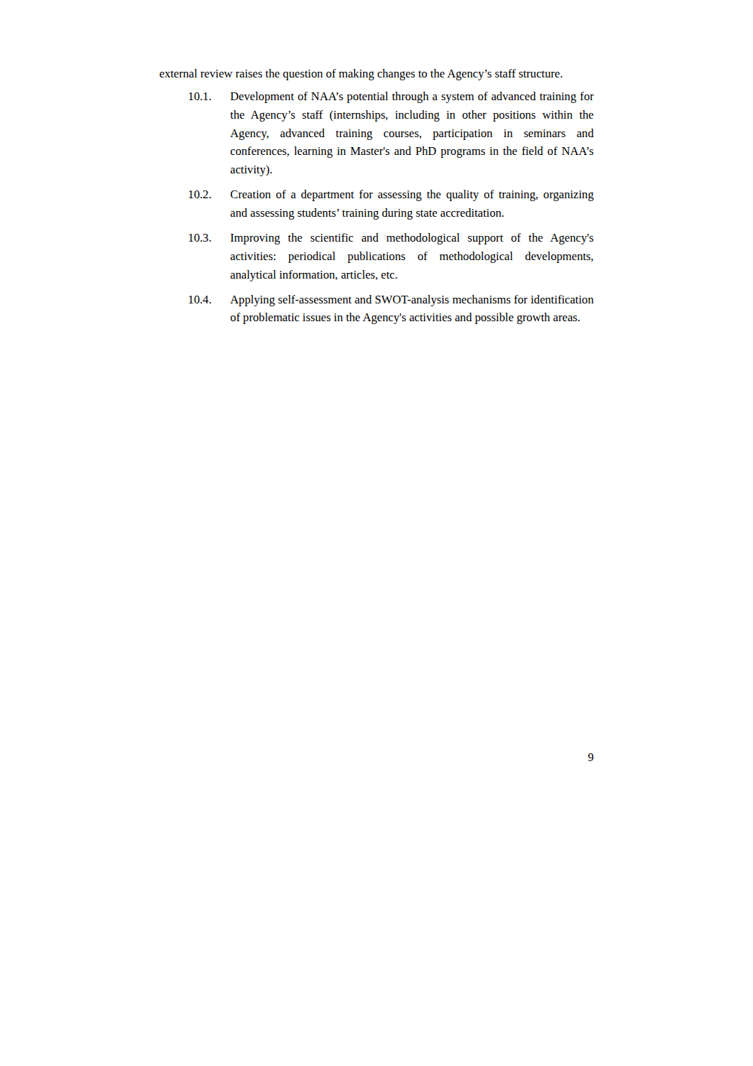external review raises the question of making changes to the Agency’s staff structure.
10.1. Development of NAA’s potential through a system of advanced training for the Agency’s staff (internships, including in other positions within the Agency, advanced training courses, participation in seminars and conferences, learning in Master's and PhD programs in the field of NAA’s activity).
10.2. Creation of a department for assessing the quality of training, organizing and assessing students’ training during state accreditation.
10.3. Improving the scientific and methodological support of the Agency's activities: periodical publications of methodological developments, analytical information, articles, etc.
10.4. Applying self-assessment and SWOT-analysis mechanisms for identification of problematic issues in the Agency's activities and possible growth areas.
9